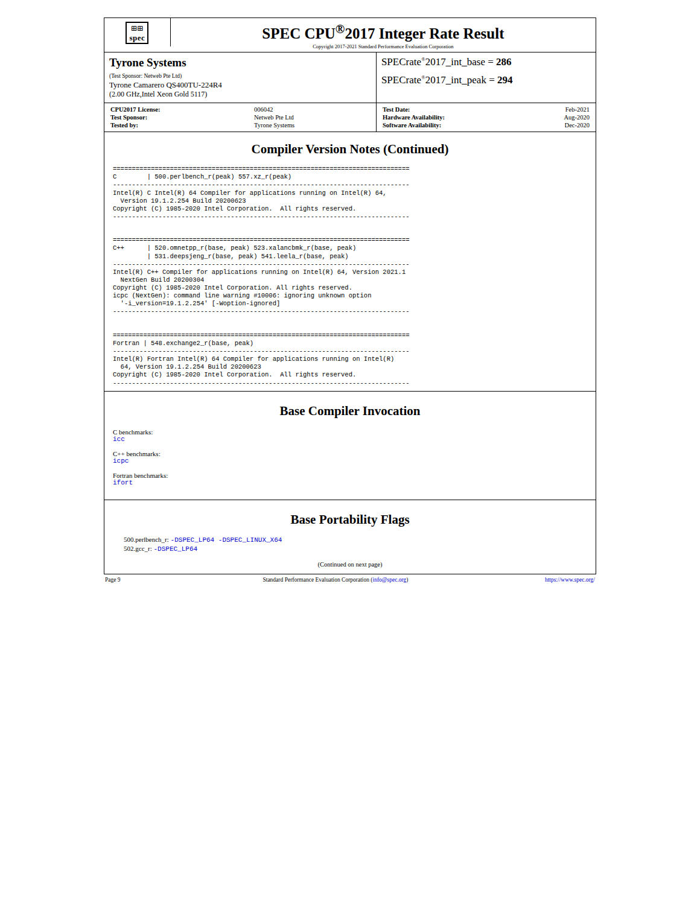⊞⊞
spec
SPEC CPU®2017 Integer Rate Result
Copyright 2017-2021 Standard Performance Evaluation Corporation
Tyrone Systems
(Test Sponsor: Netweb Pte Ltd)
Tyrone Camarero QS400TU-224R4
(2.00 GHz,Intel Xeon Gold 5117)
SPECrate®2017_int_base = 286
SPECrate®2017_int_peak = 294
| CPU2017 License: | 006042 |
| Test Sponsor: | Netweb Pte Ltd |
| Tested by: | Tyrone Systems |
| Test Date: | Feb-2021 |
| Hardware Availability: | Aug-2020 |
| Software Availability: | Dec-2020 |
Compiler Version Notes (Continued)
==============================================================================
C        | 500.perlbench_r(peak) 557.xz_r(peak)
------------------------------------------------------------------------------
Intel(R) C Intel(R) 64 Compiler for applications running on Intel(R) 64,
  Version 19.1.2.254 Build 20200623
Copyright (C) 1985-2020 Intel Corporation.  All rights reserved.
------------------------------------------------------------------------------


==============================================================================
C++      | 520.omnetpp_r(base, peak) 523.xalancbmk_r(base, peak)
         | 531.deepsjeng_r(base, peak) 541.leela_r(base, peak)
------------------------------------------------------------------------------
Intel(R) C++ Compiler for applications running on Intel(R) 64, Version 2021.1
  NextGen Build 20200304
Copyright (C) 1985-2020 Intel Corporation. All rights reserved.
icpc (NextGen): command line warning #10006: ignoring unknown option
  '-i_version=19.1.2.254' [-Woption-ignored]
------------------------------------------------------------------------------


==============================================================================
Fortran | 548.exchange2_r(base, peak)
------------------------------------------------------------------------------
Intel(R) Fortran Intel(R) 64 Compiler for applications running on Intel(R)
  64, Version 19.1.2.254 Build 20200623
Copyright (C) 1985-2020 Intel Corporation.  All rights reserved.
------------------------------------------------------------------------------
Base Compiler Invocation
C benchmarks:
icc
C++ benchmarks:
icpc
Fortran benchmarks:
ifort
Base Portability Flags
500.perlbench_r: -DSPEC_LP64 -DSPEC_LINUX_X64
502.gcc_r: -DSPEC_LP64
(Continued on next page)
Page 9
Standard Performance Evaluation Corporation (info@spec.org)
https://www.spec.org/